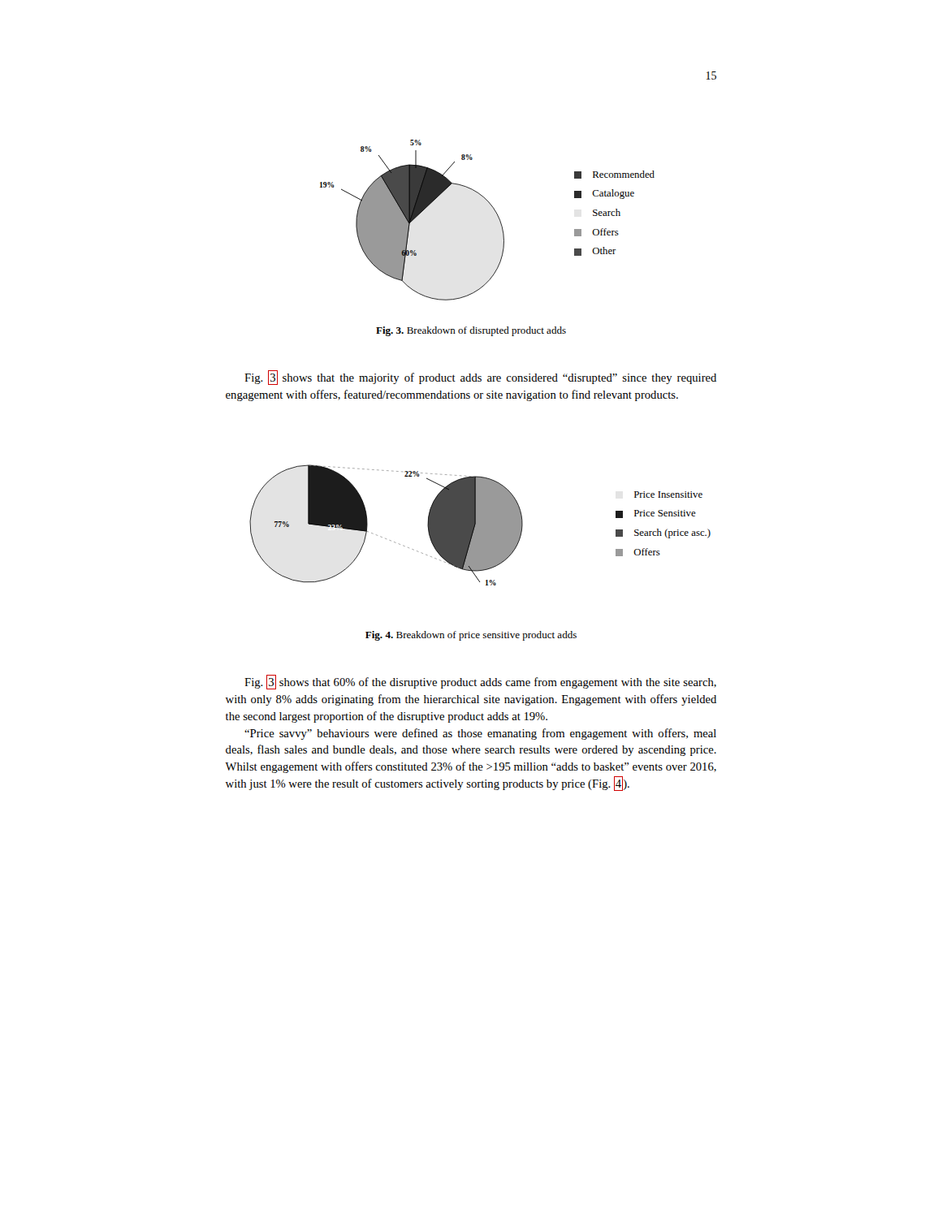15
5% 8% 8% 19% 60%
Recommended
Catalogue
Search
Offers
Other
Fig. 3. Breakdown of disrupted product adds
Fig. 3 shows that the majority of product adds are considered “disrupted” since they required engagement with offers, featured/recommendations or site navigation to find relevant products.
77% 23% 22% 1%
Price Insensitive
Price Sensitive
Search (price asc.)
Offers
Fig. 4. Breakdown of price sensitive product adds
Fig. 3 shows that 60% of the disruptive product adds came from engagement with the site search, with only 8% adds originating from the hierarchical site navigation. Engagement with offers yielded the second largest proportion of the disruptive product adds at 19%.
“Price savvy” behaviours were defined as those emanating from engagement with offers, meal deals, flash sales and bundle deals, and those where search results were ordered by ascending price. Whilst engagement with offers constituted 23% of the >195 million “adds to basket” events over 2016, with just 1% were the result of customers actively sorting products by price (Fig. 4).